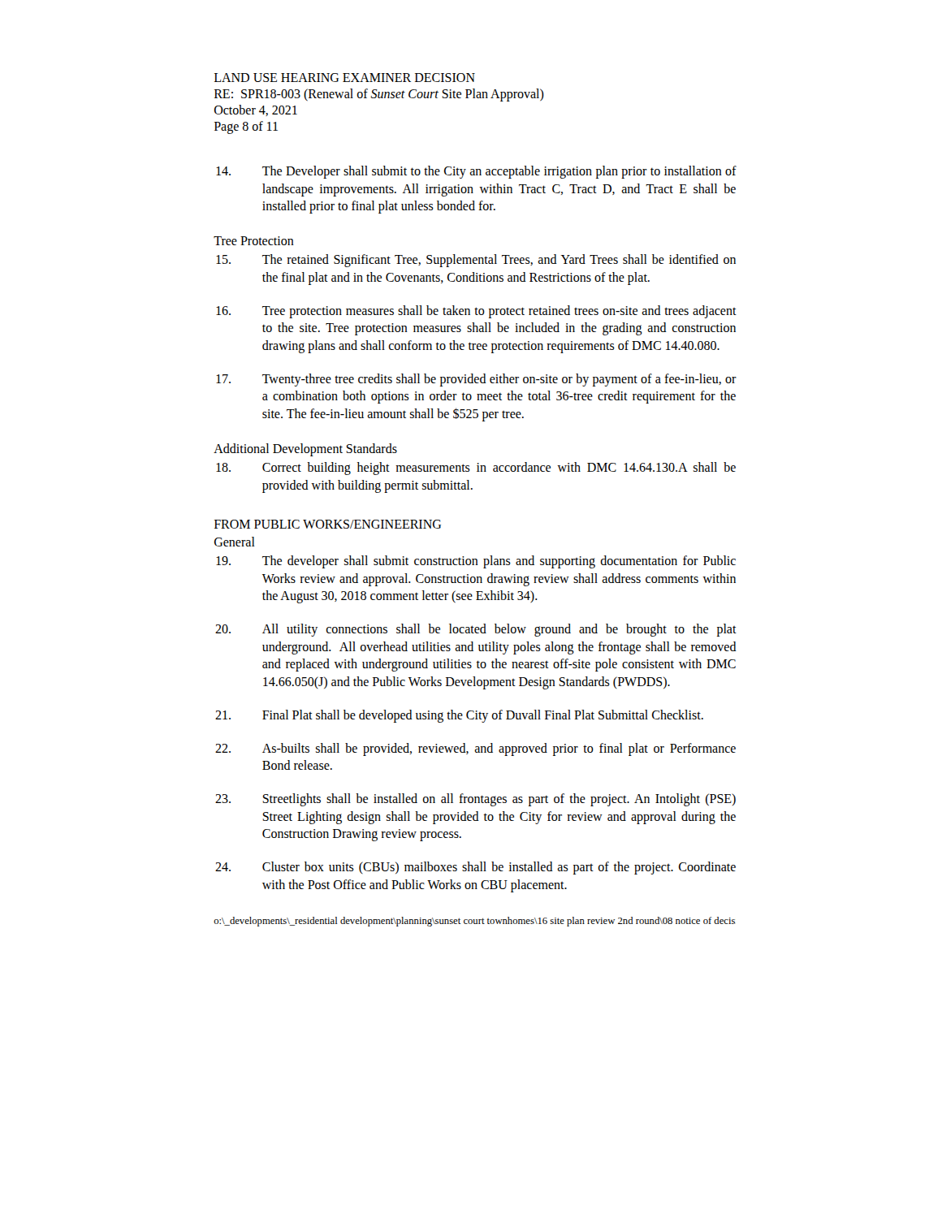LAND USE HEARING EXAMINER DECISION
RE: SPR18-003 (Renewal of Sunset Court Site Plan Approval)
October 4, 2021
Page 8 of 11
14.
The Developer shall submit to the City an acceptable irrigation plan prior to installation of landscape improvements. All irrigation within Tract C, Tract D, and Tract E shall be installed prior to final plat unless bonded for.
Tree Protection
15.
The retained Significant Tree, Supplemental Trees, and Yard Trees shall be identified on the final plat and in the Covenants, Conditions and Restrictions of the plat.
16.
Tree protection measures shall be taken to protect retained trees on-site and trees adjacent to the site. Tree protection measures shall be included in the grading and construction drawing plans and shall conform to the tree protection requirements of DMC 14.40.080.
17.
Twenty-three tree credits shall be provided either on-site or by payment of a fee-in-lieu, or a combination both options in order to meet the total 36-tree credit requirement for the site. The fee-in-lieu amount shall be $525 per tree.
Additional Development Standards
18.
Correct building height measurements in accordance with DMC 14.64.130.A shall be provided with building permit submittal.
FROM PUBLIC WORKS/ENGINEERING
General
19.
The developer shall submit construction plans and supporting documentation for Public Works review and approval. Construction drawing review shall address comments within the August 30, 2018 comment letter (see Exhibit 34).
20.
All utility connections shall be located below ground and be brought to the plat underground. All overhead utilities and utility poles along the frontage shall be removed and replaced with underground utilities to the nearest off-site pole consistent with DMC 14.66.050(J) and the Public Works Development Design Standards (PWDDS).
21.
Final Plat shall be developed using the City of Duvall Final Plat Submittal Checklist.
22.
As-builts shall be provided, reviewed, and approved prior to final plat or Performance Bond release.
23.
Streetlights shall be installed on all frontages as part of the project. An Intolight (PSE) Street Lighting design shall be provided to the City for review and approval during the Construction Drawing review process.
24.
Cluster box units (CBUs) mailboxes shall be installed as part of the project. Coordinate with the Post Office and Public Works on CBU placement.
o:\_developments\_residential development\planning\sunset court townhomes\16 site plan review 2nd round\08 notice of decision\spr18-003.doc